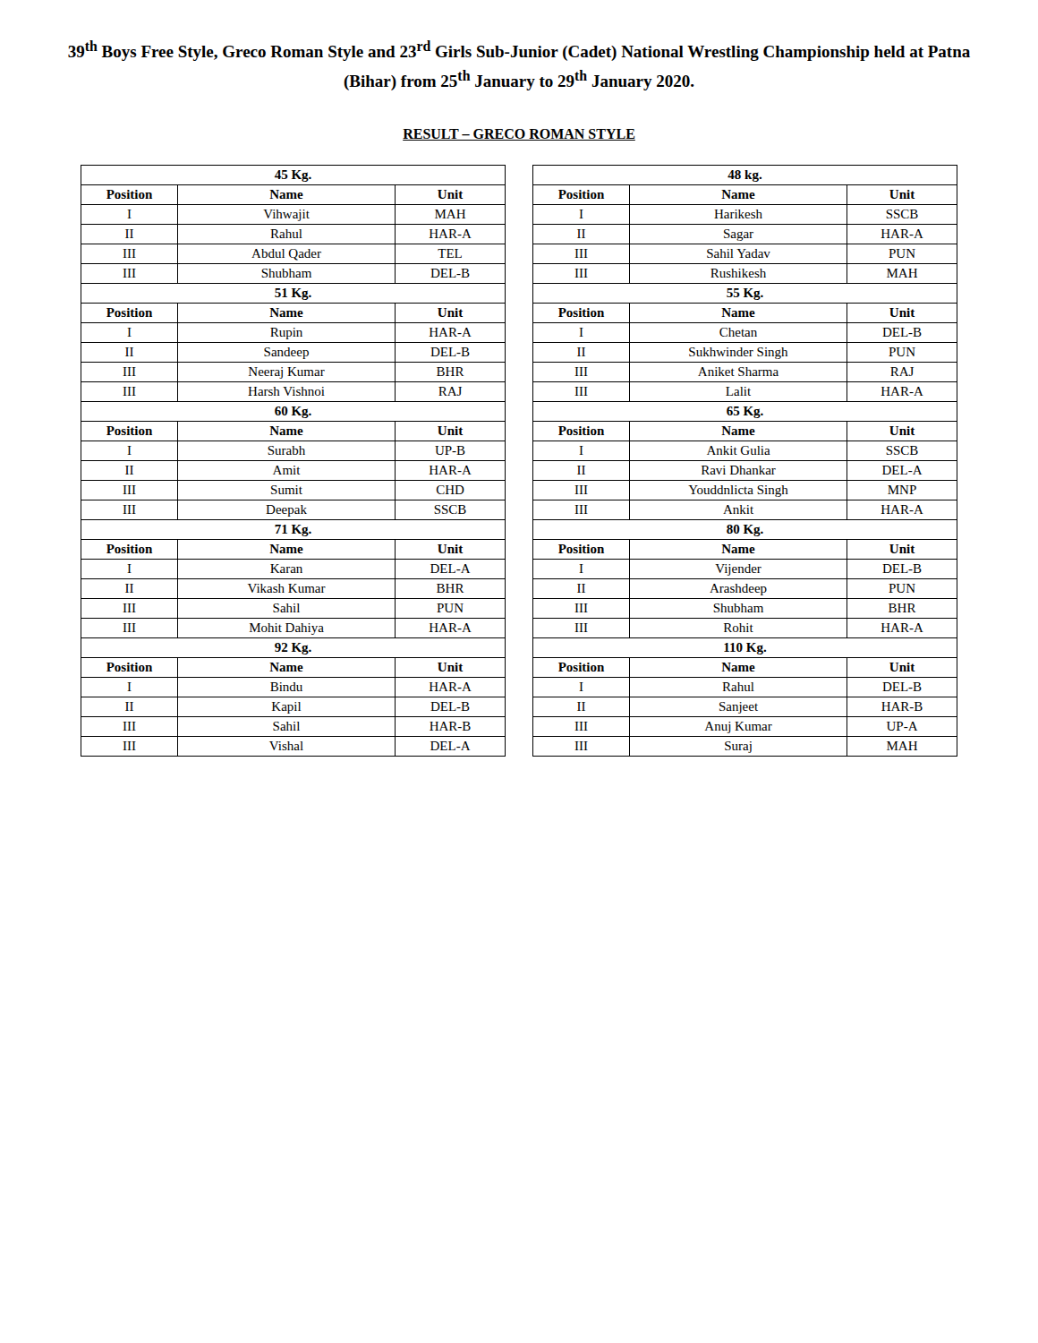39th Boys Free Style, Greco Roman Style and 23rd Girls Sub-Junior (Cadet) National Wrestling Championship held at Patna (Bihar) from 25th January to 29th January 2020.
RESULT – GRECO ROMAN STYLE
| 45 Kg. | | 48 kg. |
| Position | Name | Unit | | Position | Name | Unit |
| I | Vihwajit | MAH | | I | Harikesh | SSCB |
| II | Rahul | HAR-A | | II | Sagar | HAR-A |
| III | Abdul Qader | TEL | | III | Sahil Yadav | PUN |
| III | Shubham | DEL-B | | III | Rushikesh | MAH |
| 51 Kg. | | 55 Kg. |
| Position | Name | Unit | | Position | Name | Unit |
| I | Rupin | HAR-A | | I | Chetan | DEL-B |
| II | Sandeep | DEL-B | | II | Sukhwinder Singh | PUN |
| III | Neeraj Kumar | BHR | | III | Aniket Sharma | RAJ |
| III | Harsh Vishnoi | RAJ | | III | Lalit | HAR-A |
| 60 Kg. | | 65 Kg. |
| Position | Name | Unit | | Position | Name | Unit |
| I | Surabh | UP-B | | I | Ankit Gulia | SSCB |
| II | Amit | HAR-A | | II | Ravi Dhankar | DEL-A |
| III | Sumit | CHD | | III | Youddnlicta Singh | MNP |
| III | Deepak | SSCB | | III | Ankit | HAR-A |
| 71 Kg. | | 80 Kg. |
| Position | Name | Unit | | Position | Name | Unit |
| I | Karan | DEL-A | | I | Vijender | DEL-B |
| II | Vikash Kumar | BHR | | II | Arashdeep | PUN |
| III | Sahil | PUN | | III | Shubham | BHR |
| III | Mohit Dahiya | HAR-A | | III | Rohit | HAR-A |
| 92 Kg. | | 110 Kg. |
| Position | Name | Unit | | Position | Name | Unit |
| I | Bindu | HAR-A | | I | Rahul | DEL-B |
| II | Kapil | DEL-B | | II | Sanjeet | HAR-B |
| III | Sahil | HAR-B | | III | Anuj Kumar | UP-A |
| III | Vishal | DEL-A | | III | Suraj | MAH |